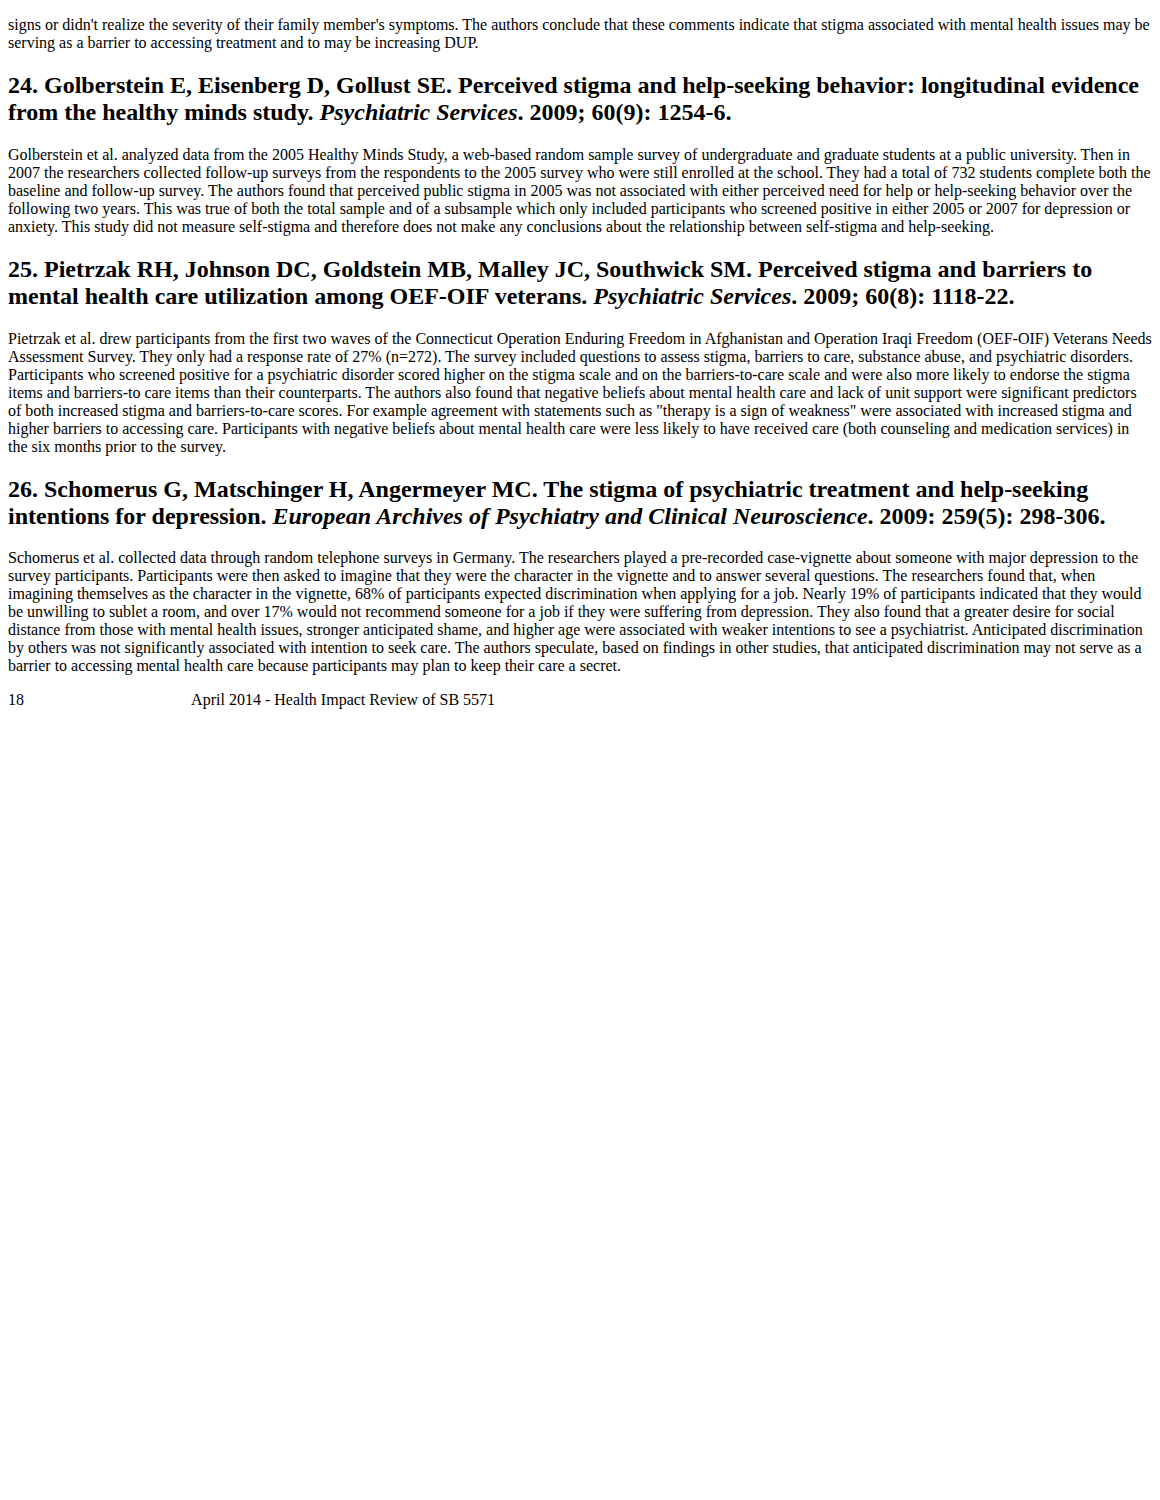signs or didn't realize the severity of their family member's symptoms. The authors conclude that these comments indicate that stigma associated with mental health issues may be serving as a barrier to accessing treatment and to may be increasing DUP.
24. Golberstein E, Eisenberg D, Gollust SE. Perceived stigma and help-seeking behavior: longitudinal evidence from the healthy minds study. Psychiatric Services. 2009; 60(9): 1254-6.
Golberstein et al. analyzed data from the 2005 Healthy Minds Study, a web-based random sample survey of undergraduate and graduate students at a public university. Then in 2007 the researchers collected follow-up surveys from the respondents to the 2005 survey who were still enrolled at the school. They had a total of 732 students complete both the baseline and follow-up survey. The authors found that perceived public stigma in 2005 was not associated with either perceived need for help or help-seeking behavior over the following two years. This was true of both the total sample and of a subsample which only included participants who screened positive in either 2005 or 2007 for depression or anxiety. This study did not measure self-stigma and therefore does not make any conclusions about the relationship between self-stigma and help-seeking.
25. Pietrzak RH, Johnson DC, Goldstein MB, Malley JC, Southwick SM. Perceived stigma and barriers to mental health care utilization among OEF-OIF veterans. Psychiatric Services. 2009; 60(8): 1118-22.
Pietrzak et al. drew participants from the first two waves of the Connecticut Operation Enduring Freedom in Afghanistan and Operation Iraqi Freedom (OEF-OIF) Veterans Needs Assessment Survey. They only had a response rate of 27% (n=272). The survey included questions to assess stigma, barriers to care, substance abuse, and psychiatric disorders. Participants who screened positive for a psychiatric disorder scored higher on the stigma scale and on the barriers-to-care scale and were also more likely to endorse the stigma items and barriers-to care items than their counterparts. The authors also found that negative beliefs about mental health care and lack of unit support were significant predictors of both increased stigma and barriers-to-care scores. For example agreement with statements such as "therapy is a sign of weakness" were associated with increased stigma and higher barriers to accessing care. Participants with negative beliefs about mental health care were less likely to have received care (both counseling and medication services) in the six months prior to the survey.
26. Schomerus G, Matschinger H, Angermeyer MC. The stigma of psychiatric treatment and help-seeking intentions for depression. European Archives of Psychiatry and Clinical Neuroscience. 2009: 259(5): 298-306.
Schomerus et al. collected data through random telephone surveys in Germany. The researchers played a pre-recorded case-vignette about someone with major depression to the survey participants. Participants were then asked to imagine that they were the character in the vignette and to answer several questions. The researchers found that, when imagining themselves as the character in the vignette, 68% of participants expected discrimination when applying for a job. Nearly 19% of participants indicated that they would be unwilling to sublet a room, and over 17% would not recommend someone for a job if they were suffering from depression. They also found that a greater desire for social distance from those with mental health issues, stronger anticipated shame, and higher age were associated with weaker intentions to see a psychiatrist. Anticipated discrimination by others was not significantly associated with intention to seek care. The authors speculate, based on findings in other studies, that anticipated discrimination may not serve as a barrier to accessing mental health care because participants may plan to keep their care a secret.
18 April 2014 - Health Impact Review of SB 5571